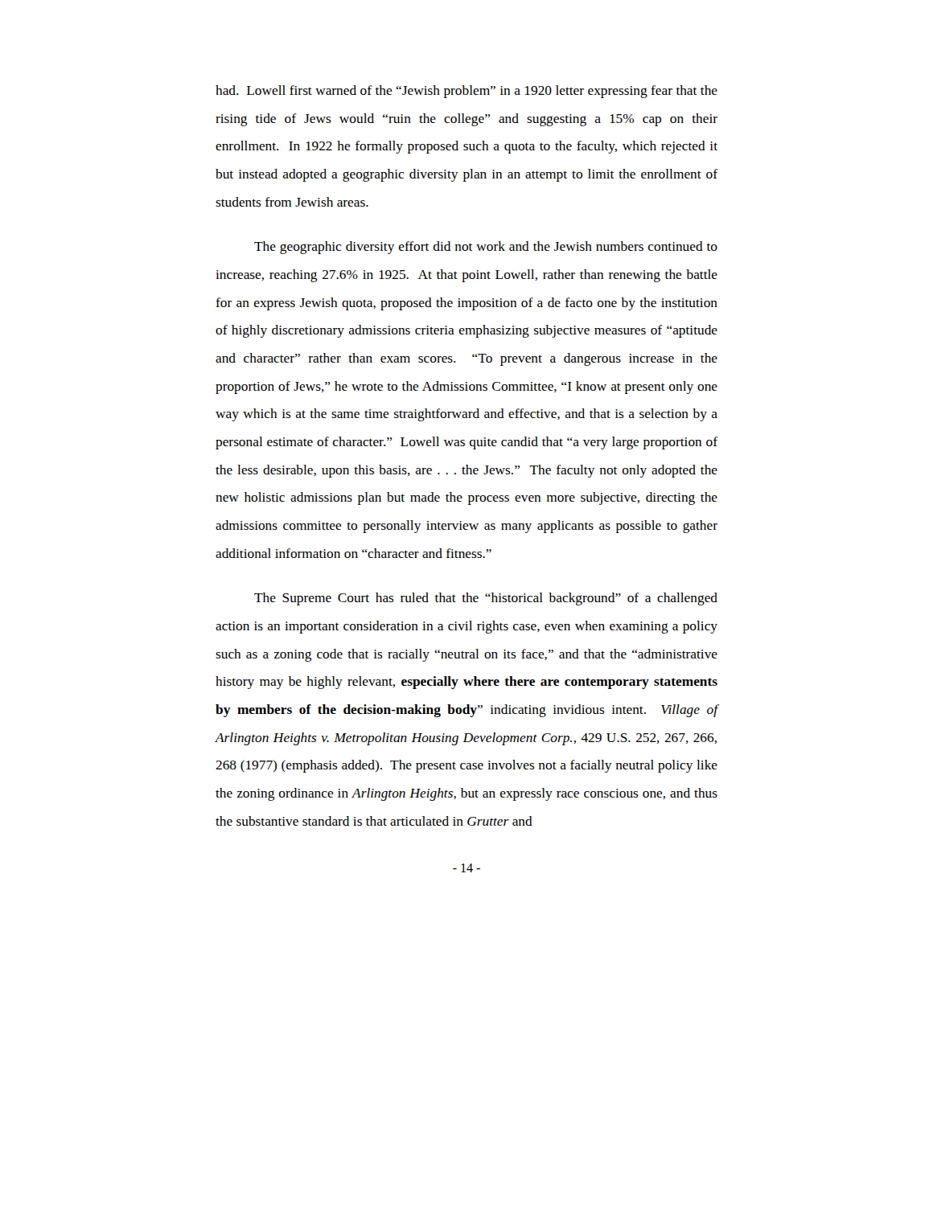had. Lowell first warned of the “Jewish problem” in a 1920 letter expressing fear that the rising tide of Jews would “ruin the college” and suggesting a 15% cap on their enrollment. In 1922 he formally proposed such a quota to the faculty, which rejected it but instead adopted a geographic diversity plan in an attempt to limit the enrollment of students from Jewish areas.
The geographic diversity effort did not work and the Jewish numbers continued to increase, reaching 27.6% in 1925. At that point Lowell, rather than renewing the battle for an express Jewish quota, proposed the imposition of a de facto one by the institution of highly discretionary admissions criteria emphasizing subjective measures of “aptitude and character” rather than exam scores. “To prevent a dangerous increase in the proportion of Jews,” he wrote to the Admissions Committee, “I know at present only one way which is at the same time straightforward and effective, and that is a selection by a personal estimate of character.” Lowell was quite candid that “a very large proportion of the less desirable, upon this basis, are . . . the Jews.” The faculty not only adopted the new holistic admissions plan but made the process even more subjective, directing the admissions committee to personally interview as many applicants as possible to gather additional information on “character and fitness.”
The Supreme Court has ruled that the “historical background” of a challenged action is an important consideration in a civil rights case, even when examining a policy such as a zoning code that is racially “neutral on its face,” and that the “administrative history may be highly relevant, especially where there are contemporary statements by members of the decision-making body” indicating invidious intent. Village of Arlington Heights v. Metropolitan Housing Development Corp., 429 U.S. 252, 267, 266, 268 (1977) (emphasis added). The present case involves not a facially neutral policy like the zoning ordinance in Arlington Heights, but an expressly race conscious one, and thus the substantive standard is that articulated in Grutter and
- 14 -